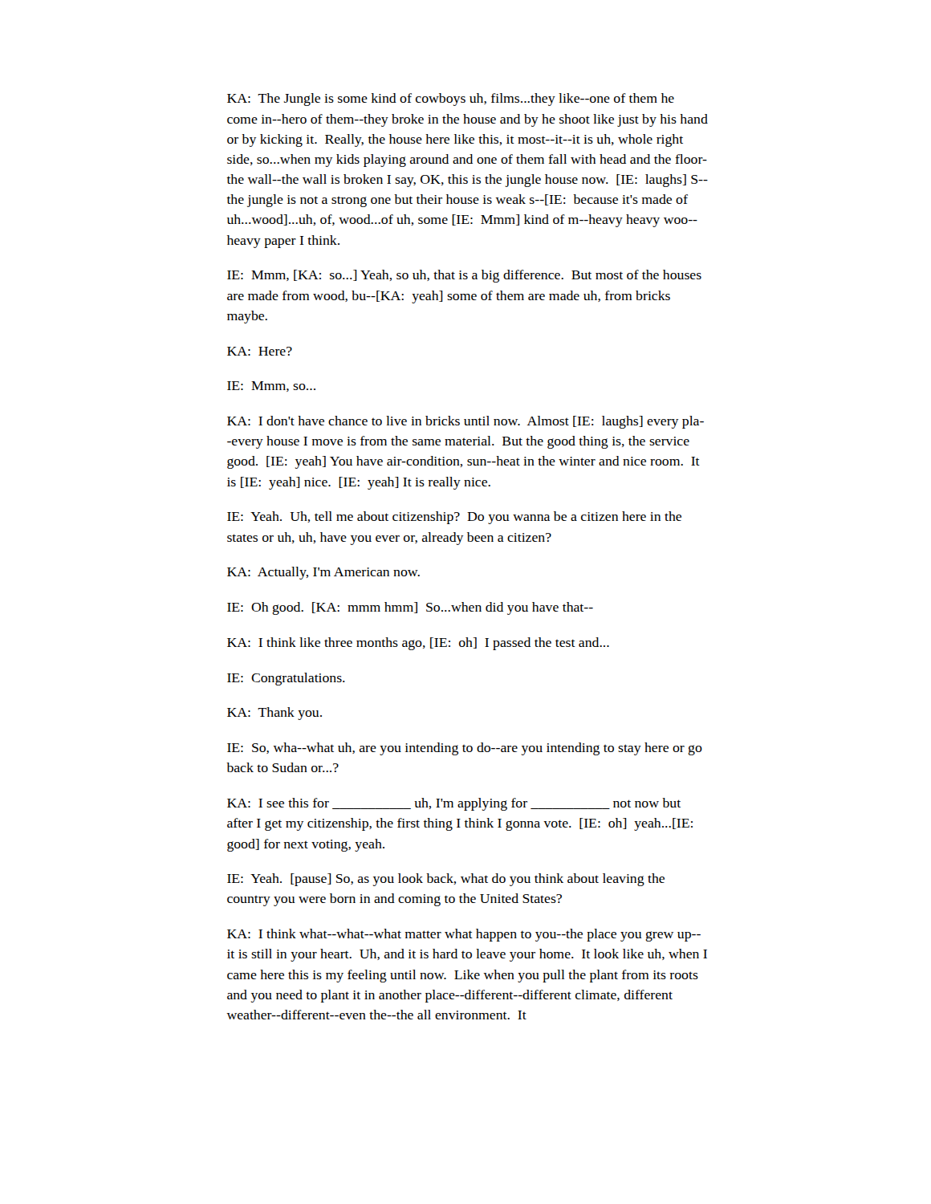KA: The Jungle is some kind of cowboys uh, films...they like--one of them he come in--hero of them--they broke in the house and by he shoot like just by his hand or by kicking it. Really, the house here like this, it most--it--it is uh, whole right side, so...when my kids playing around and one of them fall with head and the floor-the wall--the wall is broken I say, OK, this is the jungle house now. [IE: laughs] S--the jungle is not a strong one but their house is weak s--[IE: because it's made of uh...wood]...uh, of, wood...of uh, some [IE: Mmm] kind of m--heavy heavy woo--heavy paper I think.
IE: Mmm, [KA: so...] Yeah, so uh, that is a big difference. But most of the houses are made from wood, bu--[KA: yeah] some of them are made uh, from bricks maybe.
KA: Here?
IE: Mmm, so...
KA: I don't have chance to live in bricks until now. Almost [IE: laughs] every pla--every house I move is from the same material. But the good thing is, the service good. [IE: yeah] You have air-condition, sun--heat in the winter and nice room. It is [IE: yeah] nice. [IE: yeah] It is really nice.
IE: Yeah. Uh, tell me about citizenship? Do you wanna be a citizen here in the states or uh, uh, have you ever or, already been a citizen?
KA: Actually, I'm American now.
IE: Oh good. [KA: mmm hmm] So...when did you have that--
KA: I think like three months ago, [IE: oh] I passed the test and...
IE: Congratulations.
KA: Thank you.
IE: So, wha--what uh, are you intending to do--are you intending to stay here or go back to Sudan or...?
KA: I see this for ___________ uh, I'm applying for ___________ not now but after I get my citizenship, the first thing I think I gonna vote. [IE: oh] yeah...[IE: good] for next voting, yeah.
IE: Yeah. [pause] So, as you look back, what do you think about leaving the country you were born in and coming to the United States?
KA: I think what--what--what matter what happen to you--the place you grew up--it is still in your heart. Uh, and it is hard to leave your home. It look like uh, when I came here this is my feeling until now. Like when you pull the plant from its roots and you need to plant it in another place--different--different climate, different weather--different--even the--the all environment. It